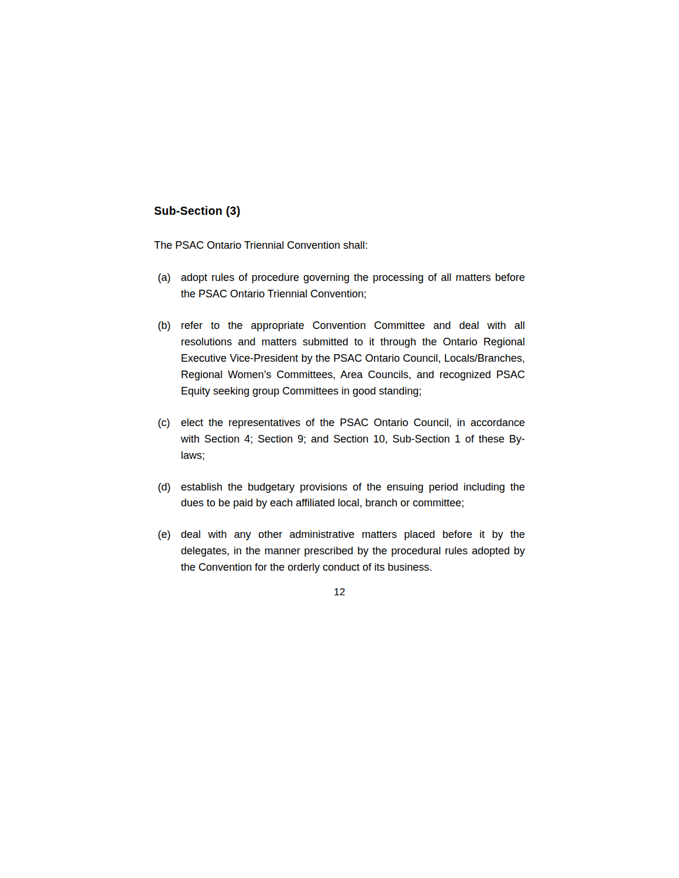Sub-Section (3)
The PSAC Ontario Triennial Convention shall:
adopt rules of procedure governing the processing of all matters before the PSAC Ontario Triennial Convention;
refer to the appropriate Convention Committee and deal with all resolutions and matters submitted to it through the Ontario Regional Executive Vice-President by the PSAC Ontario Council, Locals/Branches, Regional Women’s Committees, Area Councils, and recognized PSAC Equity seeking group Committees in good standing;
elect the representatives of the PSAC Ontario Council, in accordance with Section 4; Section 9; and Section 10, Sub-Section 1 of these By-laws;
establish the budgetary provisions of the ensuing period including the dues to be paid by each affiliated local, branch or committee;
deal with any other administrative matters placed before it by the delegates, in the manner prescribed by the procedural rules adopted by the Convention for the orderly conduct of its business.
12